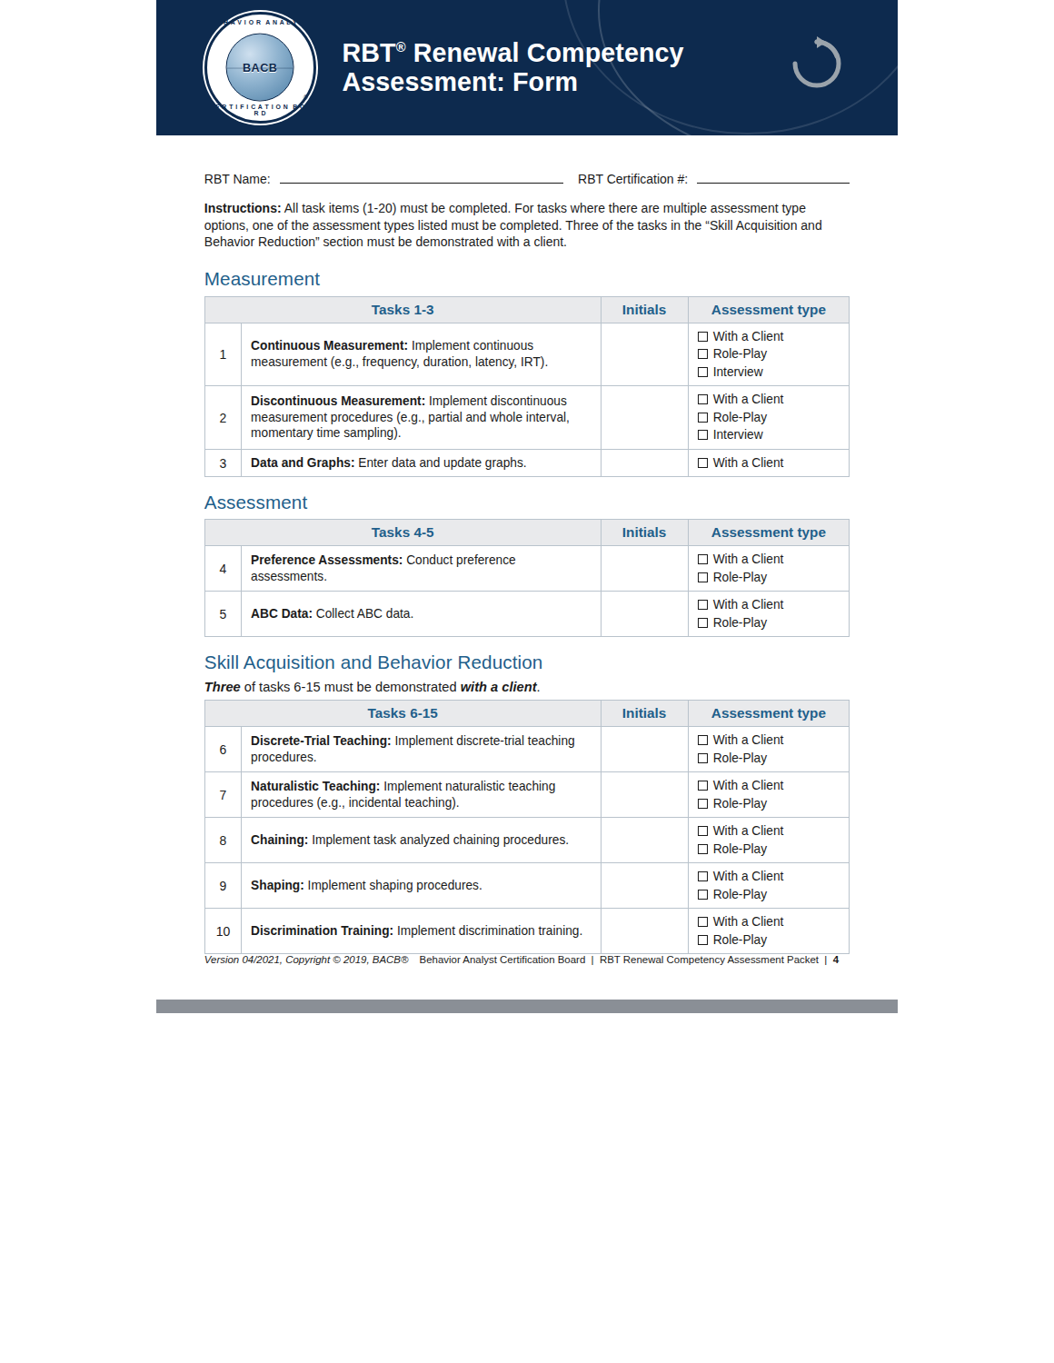B E H A V I O R A N A L Y S T C E R T I F I C A T I O N B O A R D
®
RBT® Renewal Competency
Assessment: Form
RBT Name: RBT Certification #:
Instructions: All task items (1-20) must be completed. For tasks where there are multiple assessment type options, one of the assessment types listed must be completed. Three of the tasks in the “Skill Acquisition and Behavior Reduction” section must be demonstrated with a client.
Measurement
| Tasks 1-3 | Initials | Assessment type |
| --- | --- | --- |
| 1 | Continuous Measurement: Implement continuous measurement (e.g., frequency, duration, latency, IRT). | | With a Client Role-Play Interview |
| 2 | Discontinuous Measurement: Implement discontinuous measurement procedures (e.g., partial and whole interval, momentary time sampling). | | With a Client Role-Play Interview |
| 3 | Data and Graphs: Enter data and update graphs. | | With a Client |
Assessment
| Tasks 4-5 | Initials | Assessment type |
| --- | --- | --- |
| 4 | Preference Assessments: Conduct preference assessments. | | With a Client Role-Play |
| 5 | ABC Data: Collect ABC data. | | With a Client Role-Play |
Skill Acquisition and Behavior Reduction
Three of tasks 6-15 must be demonstrated with a client.
| Tasks 6-15 | Initials | Assessment type |
| --- | --- | --- |
| 6 | Discrete-Trial Teaching: Implement discrete-trial teaching procedures. | | With a Client Role-Play |
| 7 | Naturalistic Teaching: Implement naturalistic teaching procedures (e.g., incidental teaching). | | With a Client Role-Play |
| 8 | Chaining: Implement task analyzed chaining procedures. | | With a Client Role-Play |
| 9 | Shaping: Implement shaping procedures. | | With a Client Role-Play |
| 10 | Discrimination Training: Implement discrimination training. | | With a Client Role-Play |
Version 04/2021, Copyright © 2019, BACB®
Behavior Analyst Certification Board | RBT Renewal Competency Assessment Packet | 4